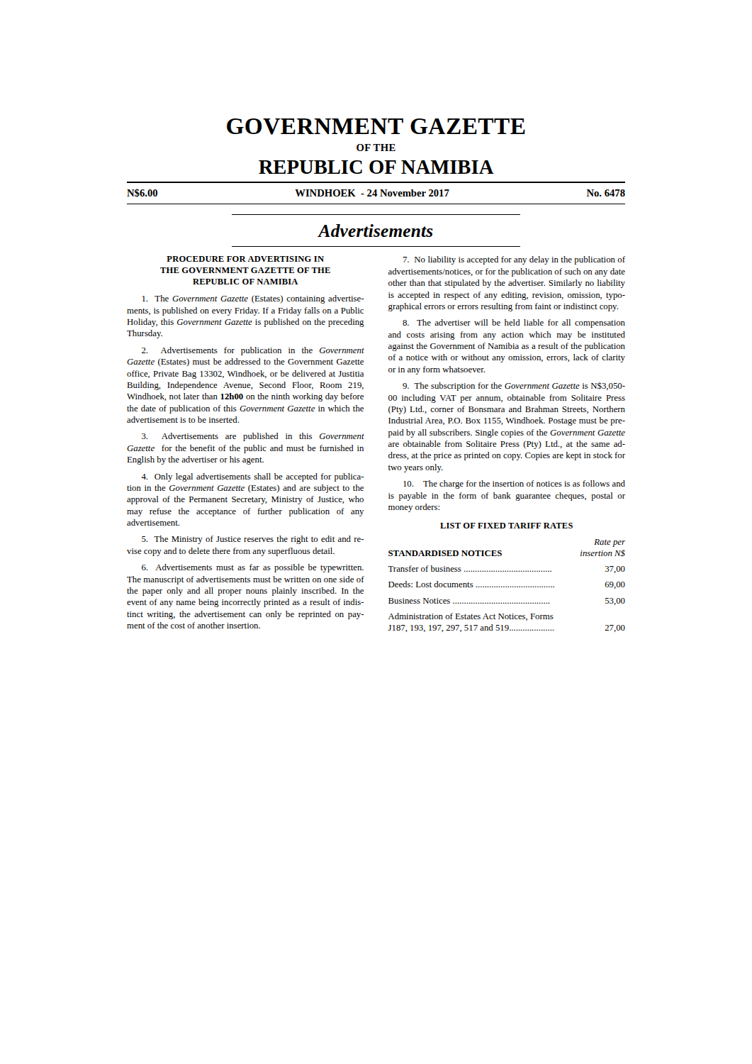[Coat of Arms of the Republic of Namibia]
GOVERNMENT GAZETTE
OF THE
REPUBLIC OF NAMIBIA
N$6.00 WINDHOEK - 24 November 2017 No. 6478
Advertisements
Procedure for advertising in
the Government Gazette of the
Republic of Namibia
1. The Government Gazette (Estates) containing advertisements, is published on every Friday. If a Friday falls on a Public Holiday, this Government Gazette is published on the preceding Thursday.
2. Advertisements for publication in the Government Gazette (Estates) must be addressed to the Government Gazette office, Private Bag 13302, Windhoek, or be delivered at Justitia Building, Independence Avenue, Second Floor, Room 219, Windhoek, not later than 12h00 on the ninth working day before the date of publication of this Government Gazette in which the advertisement is to be inserted.
3. Advertisements are published in this Government Gazette for the benefit of the public and must be furnished in English by the advertiser or his agent.
4. Only legal advertisements shall be accepted for publication in the Government Gazette (Estates) and are subject to the approval of the Permanent Secretary, Ministry of Justice, who may refuse the acceptance of further publication of any advertisement.
5. The Ministry of Justice reserves the right to edit and revise copy and to delete there from any superfluous detail.
6. Advertisements must as far as possible be typewritten. The manuscript of advertisements must be written on one side of the paper only and all proper nouns plainly inscribed. In the event of any name being incorrectly printed as a result of indistinct writing, the advertisement can only be reprinted on payment of the cost of another insertion.
7. No liability is accepted for any delay in the publication of advertisements/notices, or for the publication of such on any date other than that stipulated by the advertiser. Similarly no liability is accepted in respect of any editing, revision, omission, typographical errors or errors resulting from faint or indistinct copy.
8. The advertiser will be held liable for all compensation and costs arising from any action which may be instituted against the Government of Namibia as a result of the publication of a notice with or without any omission, errors, lack of clarity or in any form whatsoever.
9. The subscription for the Government Gazette is N$3,050-00 including VAT per annum, obtainable from Solitaire Press (Pty) Ltd., corner of Bonsmara and Brahman Streets, Northern Industrial Area, P.O. Box 1155, Windhoek. Postage must be prepaid by all subscribers. Single copies of the Government Gazette are obtainable from Solitaire Press (Pty) Ltd., at the same address, at the price as printed on copy. Copies are kept in stock for two years only.
10. The charge for the insertion of notices is as follows and is payable in the form of bank guarantee cheques, postal or money orders:
List of Fixed Tariff Rates
| STANDARDISED NOTICES | Rate per insertion N$ |
| Transfer of business ....................................... | 37,00 |
| Deeds: Lost documents ................................... | 69,00 |
| Business Notices ........................................... | 53,00 |
| Administration of Estates Act Notices, Forms J187, 193, 197, 297, 517 and 519 .................... | 27,00 |